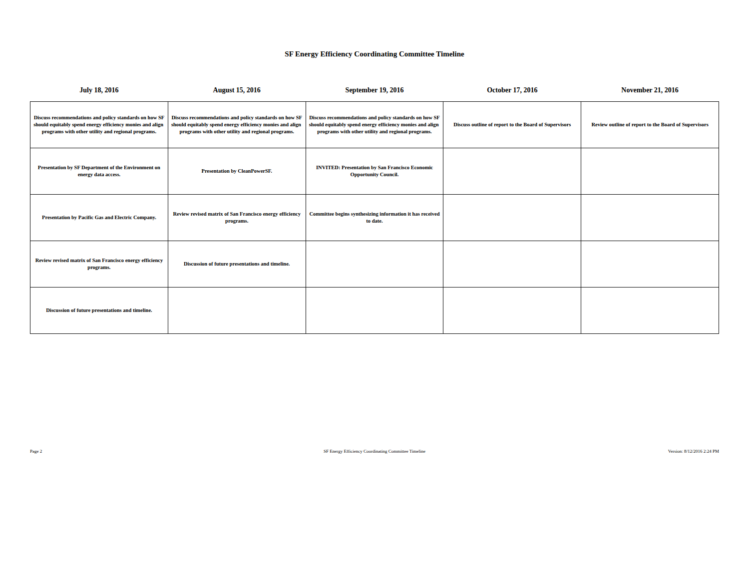SF Energy Efficiency Coordinating Committee Timeline
| July 18, 2016 | August 15, 2016 | September 19, 2016 | October 17, 2016 | November 21, 2016 |
| --- | --- | --- | --- | --- |
| Discuss recommendations and policy standards on how SF should equitably spend energy efficiency monies and align programs with other utility and regional programs. | Discuss recommendations and policy standards on how SF should equitably spend energy efficiency monies and align programs with other utility and regional programs. | Discuss recommendations and policy standards on how SF should equitably spend energy efficiency monies and align programs with other utility and regional programs. | Discuss outline of report to the Board of Supervisors | Review outline of report to the Board of Supervisors |
| Presentation by SF Department of the Environment on energy data access. | Presentation by CleanPowerSF. | INVITED: Presentation by San Francisco Economic Opportunity Council. | | |
| Presentation by Pacific Gas and Electric Company. | Review revised matrix of San Francisco energy efficiency programs. | Committee begins synthesizing information it has received to date. | | |
| Review revised matrix of San Francisco energy efficiency programs. | Discussion of future presentations and timeline. | | | |
| Discussion of future presentations and timeline. | | | | |
Page 2
SF Energy Efficiency Coordinating Committee Timeline
Version: 8/12/2016 2:24 PM